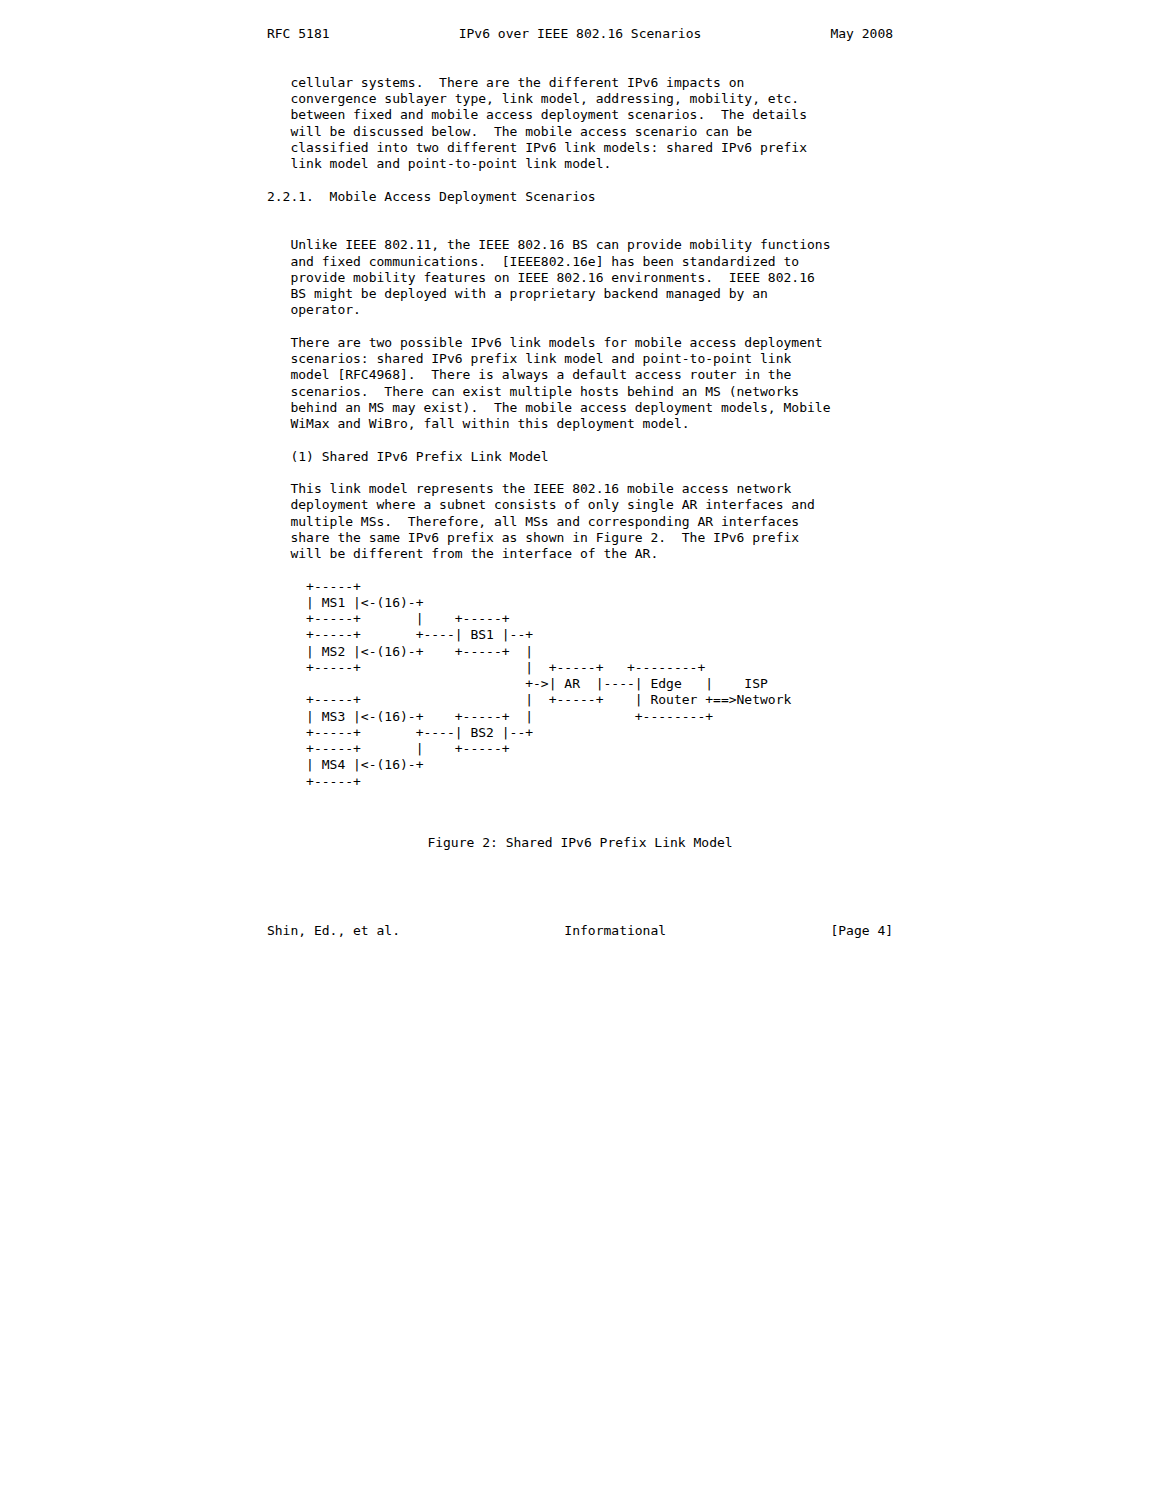RFC 5181 IPv6 over IEEE 802.16 Scenarios May 2008
cellular systems. There are the different IPv6 impacts on convergence sublayer type, link model, addressing, mobility, etc. between fixed and mobile access deployment scenarios. The details will be discussed below. The mobile access scenario can be classified into two different IPv6 link models: shared IPv6 prefix link model and point-to-point link model.
2.2.1. Mobile Access Deployment Scenarios
Unlike IEEE 802.11, the IEEE 802.16 BS can provide mobility functions and fixed communications. [IEEE802.16e] has been standardized to provide mobility features on IEEE 802.16 environments. IEEE 802.16 BS might be deployed with a proprietary backend managed by an operator. There are two possible IPv6 link models for mobile access deployment scenarios: shared IPv6 prefix link model and point-to-point link model [RFC4968]. There is always a default access router in the scenarios. There can exist multiple hosts behind an MS (networks behind an MS may exist). The mobile access deployment models, Mobile WiMax and WiBro, fall within this deployment model. (1) Shared IPv6 Prefix Link Model This link model represents the IEEE 802.16 mobile access network deployment where a subnet consists of only single AR interfaces and multiple MSs. Therefore, all MSs and corresponding AR interfaces share the same IPv6 prefix as shown in Figure 2. The IPv6 prefix will be different from the interface of the AR.
     +-----+
     | MS1 |<-(16)-+
     +-----+       |    +-----+
     +-----+       +----| BS1 |--+
     | MS2 |<-(16)-+    +-----+  |
     +-----+                     |  +-----+   +--------+
                                 +->| AR  |----| Edge   |    ISP
     +-----+                     |  +-----+    | Router +==>Network
     | MS3 |<-(16)-+    +-----+  |             +--------+
     +-----+       +----| BS2 |--+
     +-----+       |    +-----+
     | MS4 |<-(16)-+
     +-----+
Figure 2: Shared IPv6 Prefix Link Model
Shin, Ed., et al. Informational[Page 4]